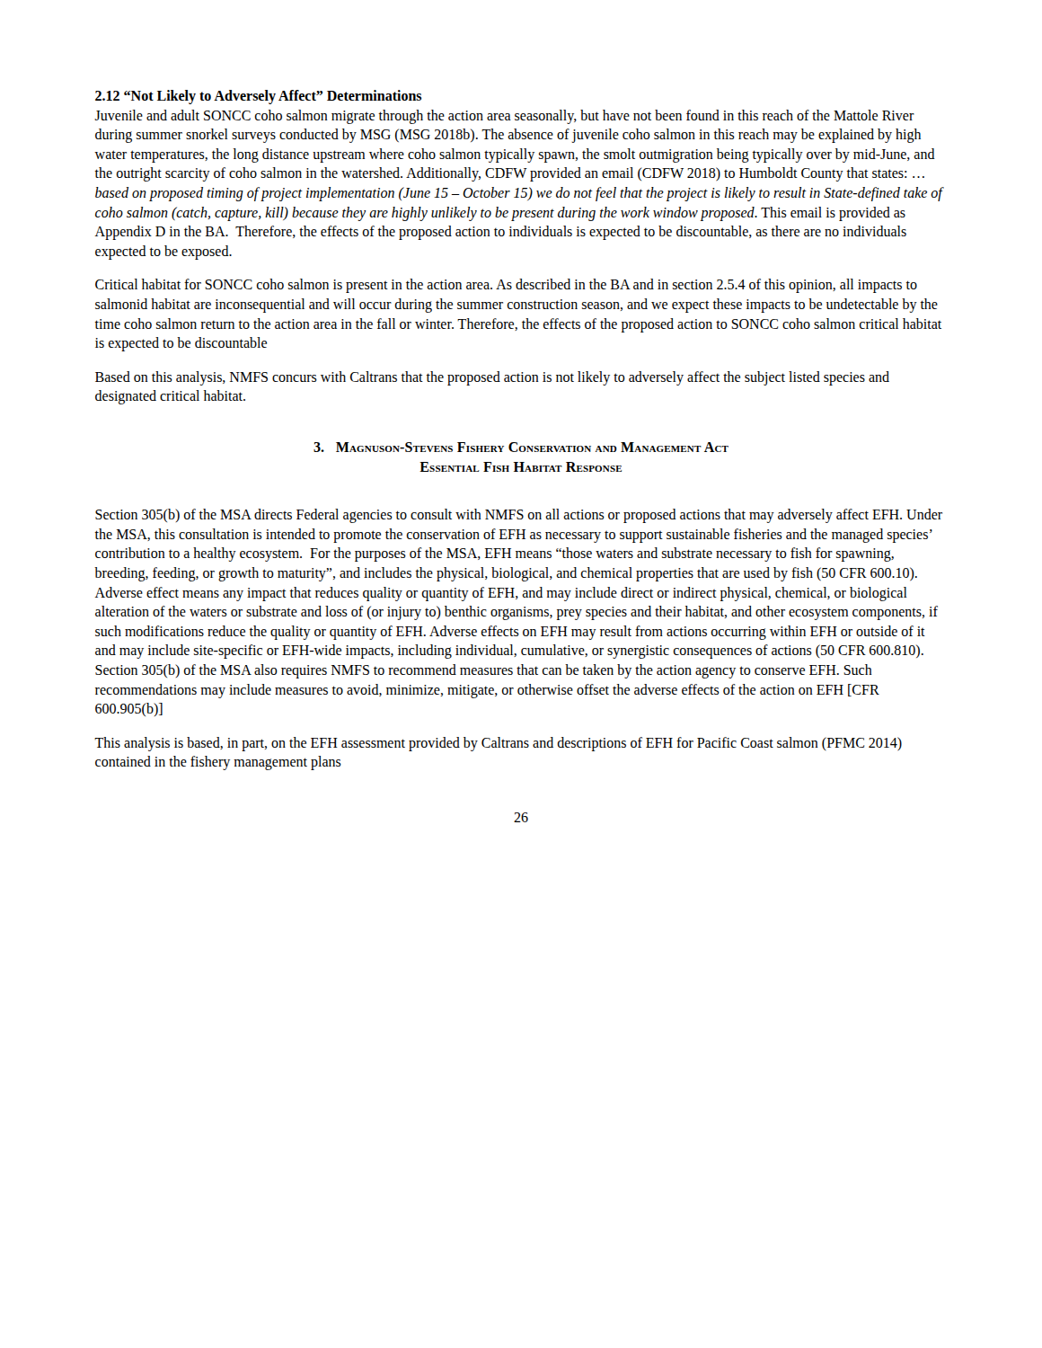2.12 “Not Likely to Adversely Affect” Determinations
Juvenile and adult SONCC coho salmon migrate through the action area seasonally, but have not been found in this reach of the Mattole River during summer snorkel surveys conducted by MSG (MSG 2018b). The absence of juvenile coho salmon in this reach may be explained by high water temperatures, the long distance upstream where coho salmon typically spawn, the smolt outmigration being typically over by mid-June, and the outright scarcity of coho salmon in the watershed. Additionally, CDFW provided an email (CDFW 2018) to Humboldt County that states: … based on proposed timing of project implementation (June 15 – October 15) we do not feel that the project is likely to result in State-defined take of coho salmon (catch, capture, kill) because they are highly unlikely to be present during the work window proposed. This email is provided as Appendix D in the BA. Therefore, the effects of the proposed action to individuals is expected to be discountable, as there are no individuals expected to be exposed.
Critical habitat for SONCC coho salmon is present in the action area. As described in the BA and in section 2.5.4 of this opinion, all impacts to salmonid habitat are inconsequential and will occur during the summer construction season, and we expect these impacts to be undetectable by the time coho salmon return to the action area in the fall or winter. Therefore, the effects of the proposed action to SONCC coho salmon critical habitat is expected to be discountable
Based on this analysis, NMFS concurs with Caltrans that the proposed action is not likely to adversely affect the subject listed species and designated critical habitat.
3. Magnuson-Stevens Fishery Conservation and Management Act
Essential Fish Habitat Response
Section 305(b) of the MSA directs Federal agencies to consult with NMFS on all actions or proposed actions that may adversely affect EFH. Under the MSA, this consultation is intended to promote the conservation of EFH as necessary to support sustainable fisheries and the managed species’ contribution to a healthy ecosystem. For the purposes of the MSA, EFH means “those waters and substrate necessary to fish for spawning, breeding, feeding, or growth to maturity”, and includes the physical, biological, and chemical properties that are used by fish (50 CFR 600.10). Adverse effect means any impact that reduces quality or quantity of EFH, and may include direct or indirect physical, chemical, or biological alteration of the waters or substrate and loss of (or injury to) benthic organisms, prey species and their habitat, and other ecosystem components, if such modifications reduce the quality or quantity of EFH. Adverse effects on EFH may result from actions occurring within EFH or outside of it and may include site-specific or EFH-wide impacts, including individual, cumulative, or synergistic consequences of actions (50 CFR 600.810). Section 305(b) of the MSA also requires NMFS to recommend measures that can be taken by the action agency to conserve EFH. Such recommendations may include measures to avoid, minimize, mitigate, or otherwise offset the adverse effects of the action on EFH [CFR 600.905(b)]
This analysis is based, in part, on the EFH assessment provided by Caltrans and descriptions of EFH for Pacific Coast salmon (PFMC 2014) contained in the fishery management plans
26